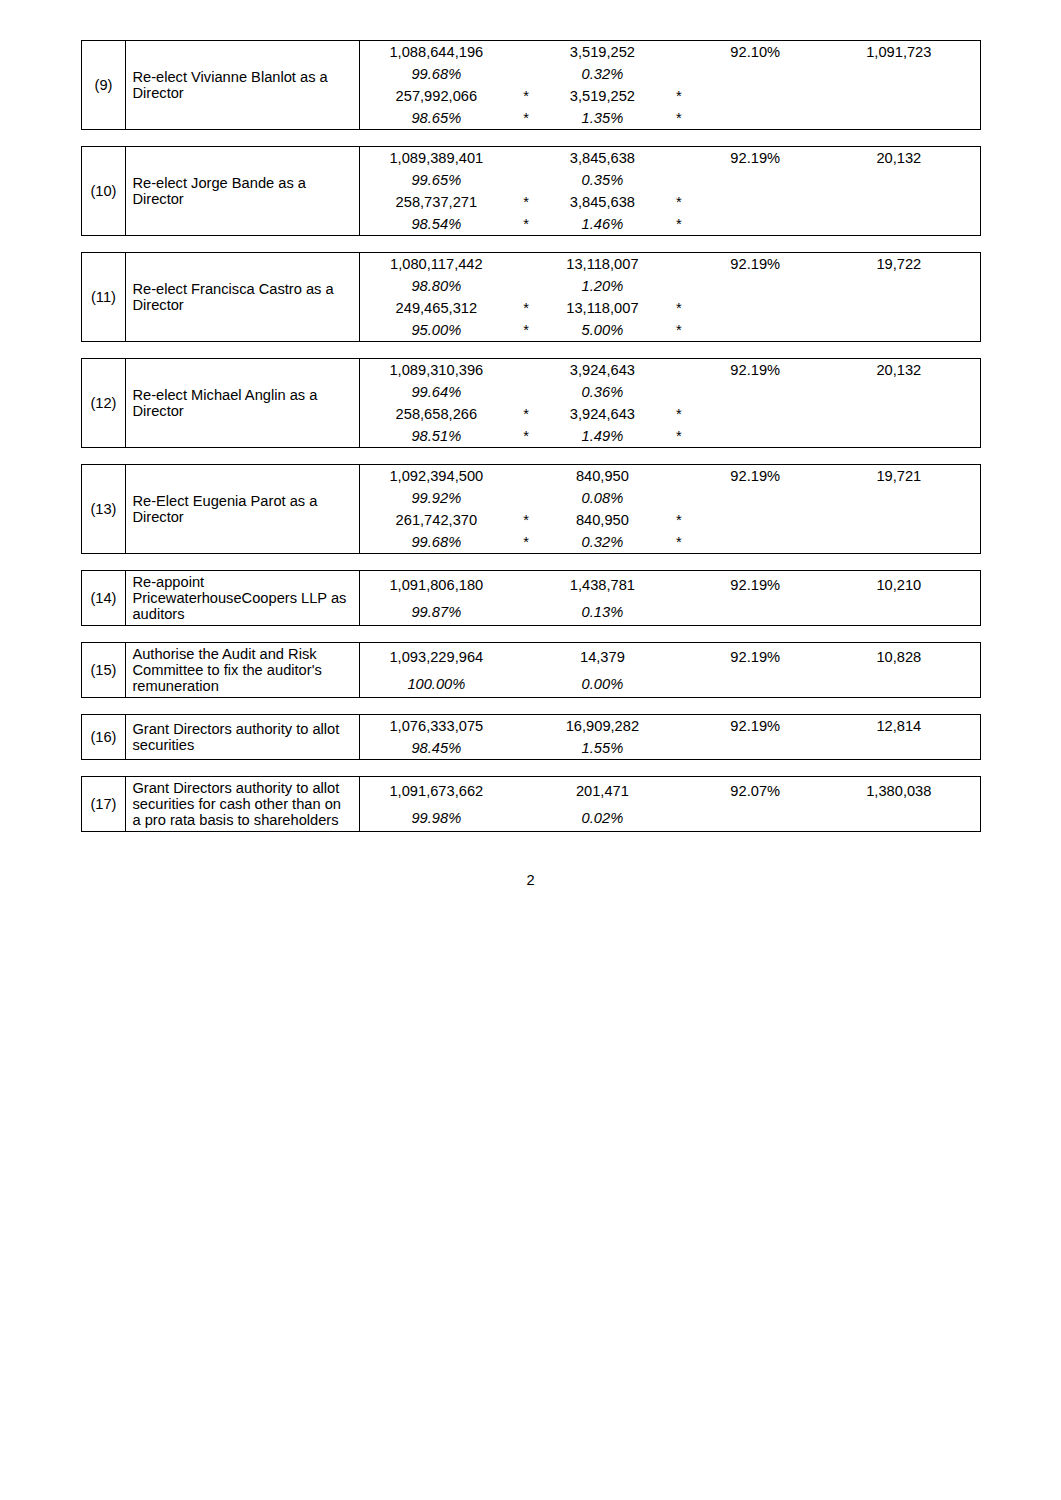| (9) | Re-elect Vivianne Blanlot as a Director | 1,088,644,196 | | 3,519,252 | | 92.10% | 1,091,723 |
| 99.68% | | 0.32% | | | |
| 257,992,066 | * | 3,519,252 | * | | |
| 98.65% | * | 1.35% | * | | |
| (10) | Re-elect Jorge Bande as a Director | 1,089,389,401 | | 3,845,638 | | 92.19% | 20,132 |
| 99.65% | | 0.35% | | | |
| 258,737,271 | * | 3,845,638 | * | | |
| 98.54% | * | 1.46% | * | | |
| (11) | Re-elect Francisca Castro as a Director | 1,080,117,442 | | 13,118,007 | | 92.19% | 19,722 |
| 98.80% | | 1.20% | | | |
| 249,465,312 | * | 13,118,007 | * | | |
| 95.00% | * | 5.00% | * | | |
| (12) | Re-elect Michael Anglin as a Director | 1,089,310,396 | | 3,924,643 | | 92.19% | 20,132 |
| 99.64% | | 0.36% | | | |
| 258,658,266 | * | 3,924,643 | * | | |
| 98.51% | * | 1.49% | * | | |
| (13) | Re-Elect Eugenia Parot as a Director | 1,092,394,500 | | 840,950 | | 92.19% | 19,721 |
| 99.92% | | 0.08% | | | |
| 261,742,370 | * | 840,950 | * | | |
| 99.68% | * | 0.32% | * | | |
| (14) | Re-appoint PricewaterhouseCoopers LLP as auditors | 1,091,806,180 | | 1,438,781 | | 92.19% | 10,210 |
| 99.87% | | 0.13% | | | |
| (15) | Authorise the Audit and Risk Committee to fix the auditor's remuneration | 1,093,229,964 | | 14,379 | | 92.19% | 10,828 |
| 100.00% | | 0.00% | | | |
| (16) | Grant Directors authority to allot securities | 1,076,333,075 | | 16,909,282 | | 92.19% | 12,814 |
| 98.45% | | 1.55% | | | |
| (17) | Grant Directors authority to allot securities for cash other than on a pro rata basis to shareholders | 1,091,673,662 | | 201,471 | | 92.07% | 1,380,038 |
| 99.98% | | 0.02% | | | |
2